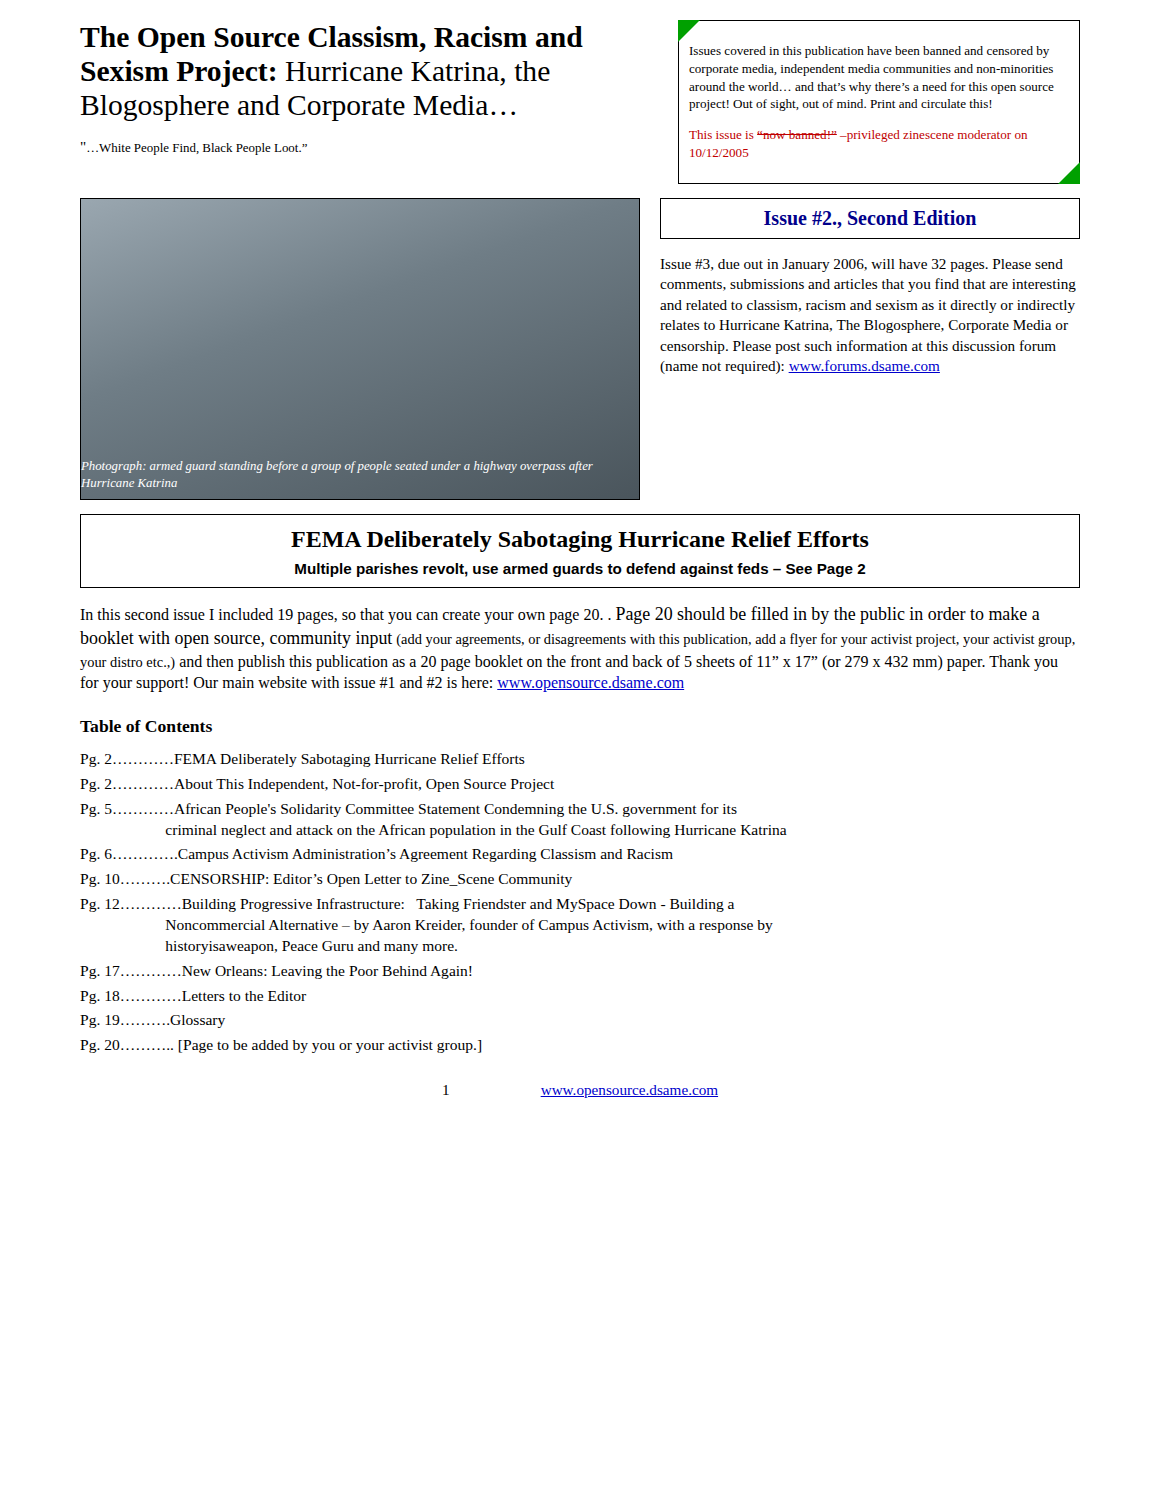The Open Source Classism, Racism and Sexism Project: Hurricane Katrina, the Blogosphere and Corporate Media…
"…White People Find, Black People Loot.”
Issues covered in this publication have been banned and censored by corporate media, independent media communities and non-minorities around the world… and that’s why there’s a need for this open source project! Out of sight, out of mind. Print and circulate this!
This issue is “now banned!” –privileged zinescene moderator on 10/12/2005
Photograph: armed guard standing before a group of people seated under a highway overpass after Hurricane Katrina
Issue #2., Second Edition
Issue #3, due out in January 2006, will have 32 pages. Please send comments, submissions and articles that you find that are interesting and related to classism, racism and sexism as it directly or indirectly relates to Hurricane Katrina, The Blogosphere, Corporate Media or censorship. Please post such information at this discussion forum (name not required): www.forums.dsame.com
FEMA Deliberately Sabotaging Hurricane Relief Efforts
Multiple parishes revolt, use armed guards to defend against feds – See Page 2
In this second issue I included 19 pages, so that you can create your own page 20. . Page 20 should be filled in by the public in order to make a booklet with open source, community input (add your agreements, or disagreements with this publication, add a flyer for your activist project, your activist group, your distro etc.,) and then publish this publication as a 20 page booklet on the front and back of 5 sheets of 11” x 17” (or 279 x 432 mm) paper. Thank you for your support! Our main website with issue #1 and #2 is here: www.opensource.dsame.com
Table of Contents
Pg. 2…………FEMA Deliberately Sabotaging Hurricane Relief Efforts
Pg. 2…………About This Independent, Not-for-profit, Open Source Project
Pg. 5…………African People's Solidarity Committee Statement Condemning the U.S. government for its criminal neglect and attack on the African population in the Gulf Coast following Hurricane Katrina
Pg. 6………….Campus Activism Administration’s Agreement Regarding Classism and Racism
Pg. 10……….CENSORSHIP: Editor’s Open Letter to Zine_Scene Community
Pg. 12…………Building Progressive Infrastructure: Taking Friendster and MySpace Down - Building a Noncommercial Alternative – by Aaron Kreider, founder of Campus Activism, with a response by historyisaweapon, Peace Guru and many more.
Pg. 17…………New Orleans: Leaving the Poor Behind Again!
Pg. 18…………Letters to the Editor
Pg. 19……….Glossary
Pg. 20……….. [Page to be added by you or your activist group.]
1 www.opensource.dsame.com